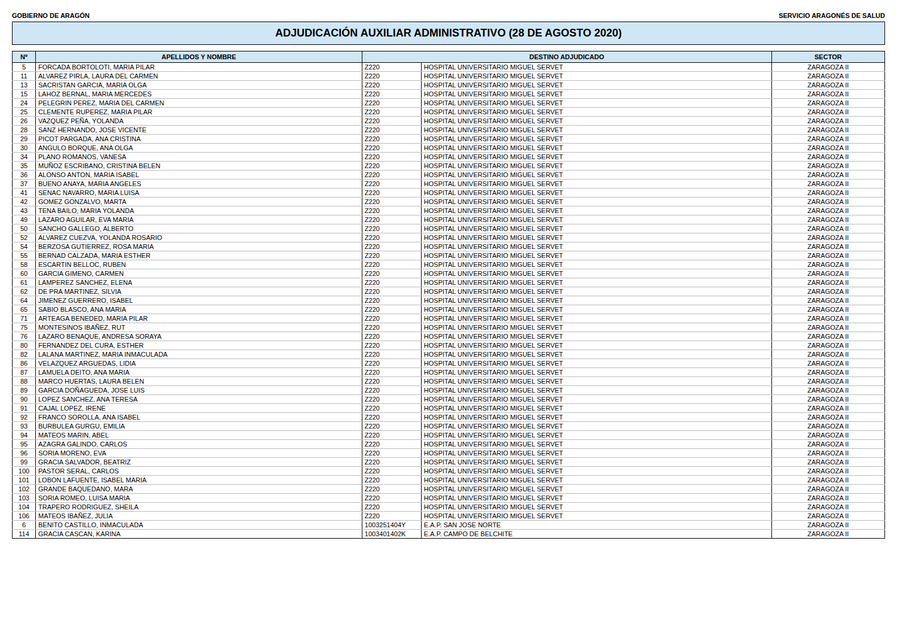GOBIERNO DE ARAGÓN SERVICIO ARAGONÉS DE SALUD
ADJUDICACIÓN AUXILIAR ADMINISTRATIVO (28 DE AGOSTO 2020)
| Nº | APELLIDOS Y NOMBRE | DESTINO ADJUDICADO | SECTOR |
| --- | --- | --- | --- |
| 5 | FORCADA BORTOLOTI, MARIA PILAR | Z220 | HOSPITAL UNIVERSITARIO MIGUEL SERVET | ZARAGOZA II |
| 11 | ALVAREZ PIRLA, LAURA DEL CARMEN | Z220 | HOSPITAL UNIVERSITARIO MIGUEL SERVET | ZARAGOZA II |
| 13 | SACRISTAN GARCIA, MARIA OLGA | Z220 | HOSPITAL UNIVERSITARIO MIGUEL SERVET | ZARAGOZA II |
| 15 | LAHOZ BERNAL, MARIA MERCEDES | Z220 | HOSPITAL UNIVERSITARIO MIGUEL SERVET | ZARAGOZA II |
| 24 | PELEGRIN PEREZ, MARIA DEL CARMEN | Z220 | HOSPITAL UNIVERSITARIO MIGUEL SERVET | ZARAGOZA II |
| 25 | CLEMENTE RUPEREZ, MARIA PILAR | Z220 | HOSPITAL UNIVERSITARIO MIGUEL SERVET | ZARAGOZA II |
| 26 | VAZQUEZ PEÑA, YOLANDA | Z220 | HOSPITAL UNIVERSITARIO MIGUEL SERVET | ZARAGOZA II |
| 28 | SANZ HERNANDO, JOSE VICENTE | Z220 | HOSPITAL UNIVERSITARIO MIGUEL SERVET | ZARAGOZA II |
| 29 | PICOT PARGADA, ANA CRISTINA | Z220 | HOSPITAL UNIVERSITARIO MIGUEL SERVET | ZARAGOZA II |
| 30 | ANGULO BORQUE, ANA OLGA | Z220 | HOSPITAL UNIVERSITARIO MIGUEL SERVET | ZARAGOZA II |
| 34 | PLANO ROMANOS, VANESA | Z220 | HOSPITAL UNIVERSITARIO MIGUEL SERVET | ZARAGOZA II |
| 35 | MUÑOZ ESCRIBANO, CRISTINA BELEN | Z220 | HOSPITAL UNIVERSITARIO MIGUEL SERVET | ZARAGOZA II |
| 36 | ALONSO ANTON, MARIA ISABEL | Z220 | HOSPITAL UNIVERSITARIO MIGUEL SERVET | ZARAGOZA II |
| 37 | BUENO ANAYA, MARIA ANGELES | Z220 | HOSPITAL UNIVERSITARIO MIGUEL SERVET | ZARAGOZA II |
| 41 | SENAC NAVARRO, MARIA LUISA | Z220 | HOSPITAL UNIVERSITARIO MIGUEL SERVET | ZARAGOZA II |
| 42 | GOMEZ GONZALVO, MARTA | Z220 | HOSPITAL UNIVERSITARIO MIGUEL SERVET | ZARAGOZA II |
| 43 | TENA BAILO, MARIA YOLANDA | Z220 | HOSPITAL UNIVERSITARIO MIGUEL SERVET | ZARAGOZA II |
| 49 | LAZARO AGUILAR, EVA MARIA | Z220 | HOSPITAL UNIVERSITARIO MIGUEL SERVET | ZARAGOZA II |
| 50 | SANCHO GALLEGO, ALBERTO | Z220 | HOSPITAL UNIVERSITARIO MIGUEL SERVET | ZARAGOZA II |
| 52 | ALVAREZ CUEZVA, YOLANDA ROSARIO | Z220 | HOSPITAL UNIVERSITARIO MIGUEL SERVET | ZARAGOZA II |
| 54 | BERZOSA GUTIERREZ, ROSA MARIA | Z220 | HOSPITAL UNIVERSITARIO MIGUEL SERVET | ZARAGOZA II |
| 55 | BERNAD CALZADA, MARIA ESTHER | Z220 | HOSPITAL UNIVERSITARIO MIGUEL SERVET | ZARAGOZA II |
| 58 | ESCARTIN BELLOC, RUBEN | Z220 | HOSPITAL UNIVERSITARIO MIGUEL SERVET | ZARAGOZA II |
| 60 | GARCIA GIMENO, CARMEN | Z220 | HOSPITAL UNIVERSITARIO MIGUEL SERVET | ZARAGOZA II |
| 61 | LAMPEREZ SANCHEZ, ELENA | Z220 | HOSPITAL UNIVERSITARIO MIGUEL SERVET | ZARAGOZA II |
| 62 | DE PRA MARTINEZ, SILVIA | Z220 | HOSPITAL UNIVERSITARIO MIGUEL SERVET | ZARAGOZA II |
| 64 | JIMENEZ GUERRERO, ISABEL | Z220 | HOSPITAL UNIVERSITARIO MIGUEL SERVET | ZARAGOZA II |
| 65 | SABIO BLASCO, ANA MARIA | Z220 | HOSPITAL UNIVERSITARIO MIGUEL SERVET | ZARAGOZA II |
| 71 | ARTEAGA BENEDED, MARIA PILAR | Z220 | HOSPITAL UNIVERSITARIO MIGUEL SERVET | ZARAGOZA II |
| 75 | MONTESINOS IBAÑEZ, RUT | Z220 | HOSPITAL UNIVERSITARIO MIGUEL SERVET | ZARAGOZA II |
| 76 | LAZARO BENAQUE, ANDRESA SORAYA | Z220 | HOSPITAL UNIVERSITARIO MIGUEL SERVET | ZARAGOZA II |
| 80 | FERNANDEZ DEL CURA, ESTHER | Z220 | HOSPITAL UNIVERSITARIO MIGUEL SERVET | ZARAGOZA II |
| 82 | LALANA MARTINEZ, MARIA INMACULADA | Z220 | HOSPITAL UNIVERSITARIO MIGUEL SERVET | ZARAGOZA II |
| 86 | VELAZQUEZ ARGUEDAS, LIDIA | Z220 | HOSPITAL UNIVERSITARIO MIGUEL SERVET | ZARAGOZA II |
| 87 | LAMUELA DEITO, ANA MARIA | Z220 | HOSPITAL UNIVERSITARIO MIGUEL SERVET | ZARAGOZA II |
| 88 | MARCO HUERTAS, LAURA BELEN | Z220 | HOSPITAL UNIVERSITARIO MIGUEL SERVET | ZARAGOZA II |
| 89 | GARCIA DOÑAGUEDA, JOSE LUIS | Z220 | HOSPITAL UNIVERSITARIO MIGUEL SERVET | ZARAGOZA II |
| 90 | LOPEZ SANCHEZ, ANA TERESA | Z220 | HOSPITAL UNIVERSITARIO MIGUEL SERVET | ZARAGOZA II |
| 91 | CAJAL LOPEZ, IRENE | Z220 | HOSPITAL UNIVERSITARIO MIGUEL SERVET | ZARAGOZA II |
| 92 | FRANCO SOROLLA, ANA ISABEL | Z220 | HOSPITAL UNIVERSITARIO MIGUEL SERVET | ZARAGOZA II |
| 93 | BURBULEA GURGU, EMILIA | Z220 | HOSPITAL UNIVERSITARIO MIGUEL SERVET | ZARAGOZA II |
| 94 | MATEOS MARIN, ABEL | Z220 | HOSPITAL UNIVERSITARIO MIGUEL SERVET | ZARAGOZA II |
| 95 | AZAGRA GALINDO, CARLOS | Z220 | HOSPITAL UNIVERSITARIO MIGUEL SERVET | ZARAGOZA II |
| 96 | SORIA MORENO, EVA | Z220 | HOSPITAL UNIVERSITARIO MIGUEL SERVET | ZARAGOZA II |
| 99 | GRACIA SALVADOR, BEATRIZ | Z220 | HOSPITAL UNIVERSITARIO MIGUEL SERVET | ZARAGOZA II |
| 100 | PASTOR SERAL, CARLOS | Z220 | HOSPITAL UNIVERSITARIO MIGUEL SERVET | ZARAGOZA II |
| 101 | LOBON LAFUENTE, ISABEL MARIA | Z220 | HOSPITAL UNIVERSITARIO MIGUEL SERVET | ZARAGOZA II |
| 102 | GRANDE BAQUEDANO, MARA | Z220 | HOSPITAL UNIVERSITARIO MIGUEL SERVET | ZARAGOZA II |
| 103 | SORIA ROMEO, LUISA MARIA | Z220 | HOSPITAL UNIVERSITARIO MIGUEL SERVET | ZARAGOZA II |
| 104 | TRAPERO RODRIGUEZ, SHEILA | Z220 | HOSPITAL UNIVERSITARIO MIGUEL SERVET | ZARAGOZA II |
| 106 | MATEOS IBAÑEZ, JULIA | Z220 | HOSPITAL UNIVERSITARIO MIGUEL SERVET | ZARAGOZA II |
| 6 | BENITO CASTILLO, INMACULADA | 1003251404Y | E.A.P. SAN JOSE NORTE | ZARAGOZA II |
| 114 | GRACIA CASCAN, KARINA | 1003401402K | E.A.P. CAMPO DE BELCHITE | ZARAGOZA II |